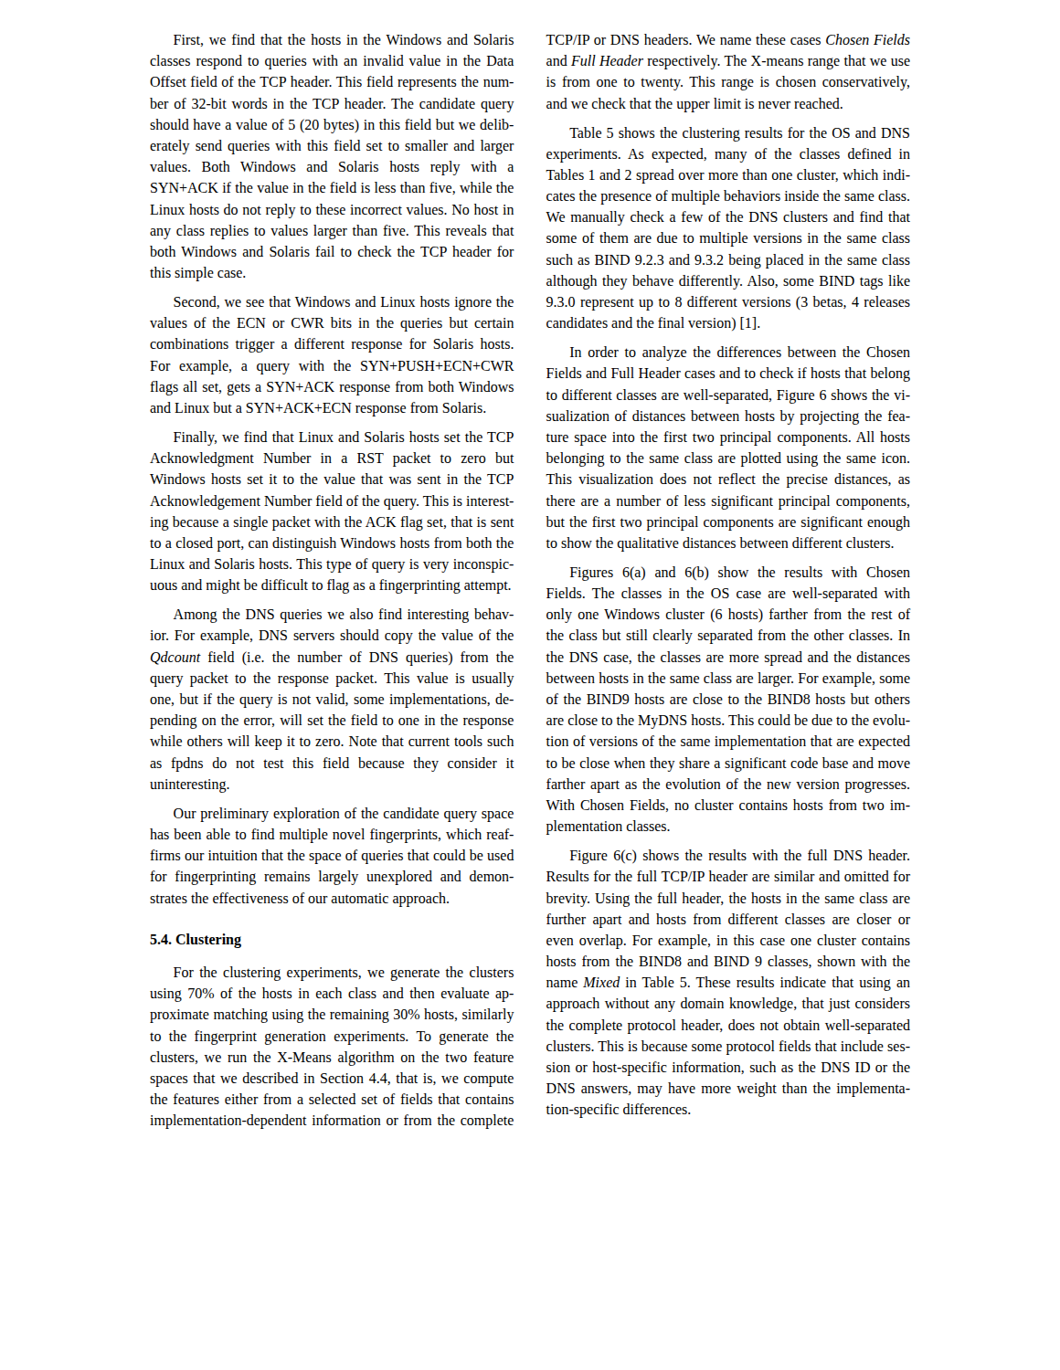First, we find that the hosts in the Windows and Solaris classes respond to queries with an invalid value in the Data Offset field of the TCP header. This field represents the number of 32-bit words in the TCP header. The candidate query should have a value of 5 (20 bytes) in this field but we deliberately send queries with this field set to smaller and larger values. Both Windows and Solaris hosts reply with a SYN+ACK if the value in the field is less than five, while the Linux hosts do not reply to these incorrect values. No host in any class replies to values larger than five. This reveals that both Windows and Solaris fail to check the TCP header for this simple case.
Second, we see that Windows and Linux hosts ignore the values of the ECN or CWR bits in the queries but certain combinations trigger a different response for Solaris hosts. For example, a query with the SYN+PUSH+ECN+CWR flags all set, gets a SYN+ACK response from both Windows and Linux but a SYN+ACK+ECN response from Solaris.
Finally, we find that Linux and Solaris hosts set the TCP Acknowledgment Number in a RST packet to zero but Windows hosts set it to the value that was sent in the TCP Acknowledgement Number field of the query. This is interesting because a single packet with the ACK flag set, that is sent to a closed port, can distinguish Windows hosts from both the Linux and Solaris hosts. This type of query is very inconspicuous and might be difficult to flag as a fingerprinting attempt.
Among the DNS queries we also find interesting behavior. For example, DNS servers should copy the value of the Qdcount field (i.e. the number of DNS queries) from the query packet to the response packet. This value is usually one, but if the query is not valid, some implementations, depending on the error, will set the field to one in the response while others will keep it to zero. Note that current tools such as fpdns do not test this field because they consider it uninteresting.
Our preliminary exploration of the candidate query space has been able to find multiple novel fingerprints, which reaffirms our intuition that the space of queries that could be used for fingerprinting remains largely unexplored and demonstrates the effectiveness of our automatic approach.
5.4. Clustering
For the clustering experiments, we generate the clusters using 70% of the hosts in each class and then evaluate approximate matching using the remaining 30% hosts, similarly to the fingerprint generation experiments. To generate the clusters, we run the X-Means algorithm on the two feature spaces that we described in Section 4.4, that is, we compute the features either from a selected set of fields that contains implementation-dependent information or from the complete TCP/IP or DNS headers. We name these cases Chosen Fields and Full Header respectively. The X-means range that we use is from one to twenty. This range is chosen conservatively, and we check that the upper limit is never reached.
Table 5 shows the clustering results for the OS and DNS experiments. As expected, many of the classes defined in Tables 1 and 2 spread over more than one cluster, which indicates the presence of multiple behaviors inside the same class. We manually check a few of the DNS clusters and find that some of them are due to multiple versions in the same class such as BIND 9.2.3 and 9.3.2 being placed in the same class although they behave differently. Also, some BIND tags like 9.3.0 represent up to 8 different versions (3 betas, 4 releases candidates and the final version) [1].
In order to analyze the differences between the Chosen Fields and Full Header cases and to check if hosts that belong to different classes are well-separated, Figure 6 shows the visualization of distances between hosts by projecting the feature space into the first two principal components. All hosts belonging to the same class are plotted using the same icon. This visualization does not reflect the precise distances, as there are a number of less significant principal components, but the first two principal components are significant enough to show the qualitative distances between different clusters.
Figures 6(a) and 6(b) show the results with Chosen Fields. The classes in the OS case are well-separated with only one Windows cluster (6 hosts) farther from the rest of the class but still clearly separated from the other classes. In the DNS case, the classes are more spread and the distances between hosts in the same class are larger. For example, some of the BIND9 hosts are close to the BIND8 hosts but others are close to the MyDNS hosts. This could be due to the evolution of versions of the same implementation that are expected to be close when they share a significant code base and move farther apart as the evolution of the new version progresses. With Chosen Fields, no cluster contains hosts from two implementation classes.
Figure 6(c) shows the results with the full DNS header. Results for the full TCP/IP header are similar and omitted for brevity. Using the full header, the hosts in the same class are further apart and hosts from different classes are closer or even overlap. For example, in this case one cluster contains hosts from the BIND8 and BIND 9 classes, shown with the name Mixed in Table 5. These results indicate that using an approach without any domain knowledge, that just considers the complete protocol header, does not obtain well-separated clusters. This is because some protocol fields that include session or host-specific information, such as the DNS ID or the DNS answers, may have more weight than the implementation-specific differences.